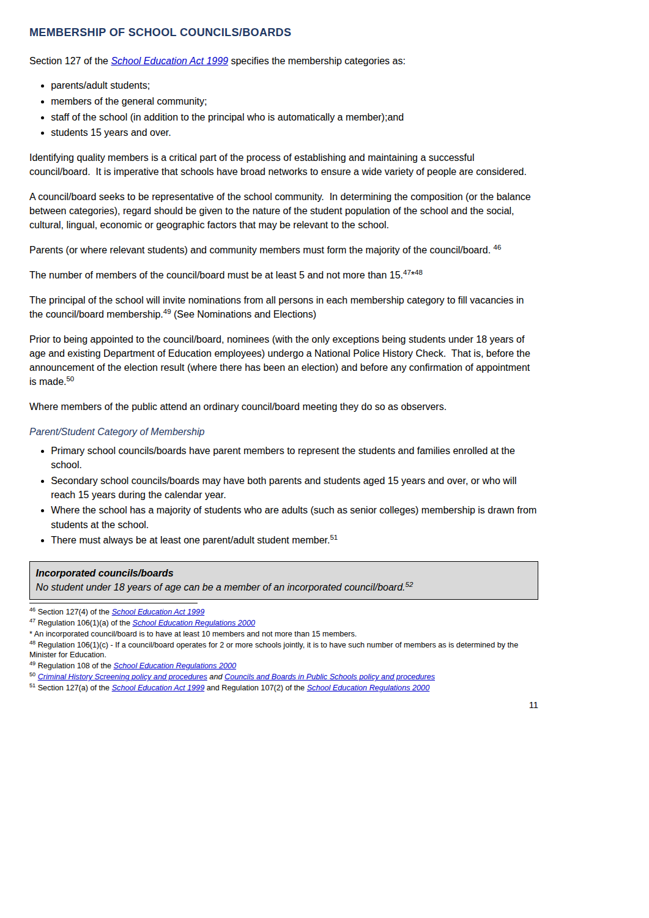MEMBERSHIP OF SCHOOL COUNCILS/BOARDS
Section 127 of the School Education Act 1999 specifies the membership categories as:
parents/adult students;
members of the general community;
staff of the school (in addition to the principal who is automatically a member);and
students 15 years and over.
Identifying quality members is a critical part of the process of establishing and maintaining a successful council/board. It is imperative that schools have broad networks to ensure a wide variety of people are considered.
A council/board seeks to be representative of the school community. In determining the composition (or the balance between categories), regard should be given to the nature of the student population of the school and the social, cultural, lingual, economic or geographic factors that may be relevant to the school.
Parents (or where relevant students) and community members must form the majority of the council/board. 46
The number of members of the council/board must be at least 5 and not more than 15.47*48
The principal of the school will invite nominations from all persons in each membership category to fill vacancies in the council/board membership.49 (See Nominations and Elections)
Prior to being appointed to the council/board, nominees (with the only exceptions being students under 18 years of age and existing Department of Education employees) undergo a National Police History Check. That is, before the announcement of the election result (where there has been an election) and before any confirmation of appointment is made.50
Where members of the public attend an ordinary council/board meeting they do so as observers.
Parent/Student Category of Membership
Primary school councils/boards have parent members to represent the students and families enrolled at the school.
Secondary school councils/boards may have both parents and students aged 15 years and over, or who will reach 15 years during the calendar year.
Where the school has a majority of students who are adults (such as senior colleges) membership is drawn from students at the school.
There must always be at least one parent/adult student member.51
Incorporated councils/boards
No student under 18 years of age can be a member of an incorporated council/board.52
46 Section 127(4) of the School Education Act 1999
47 Regulation 106(1)(a) of the School Education Regulations 2000
* An incorporated council/board is to have at least 10 members and not more than 15 members.
48 Regulation 106(1)(c) - If a council/board operates for 2 or more schools jointly, it is to have such number of members as is determined by the Minister for Education.
49 Regulation 108 of the School Education Regulations 2000
50 Criminal History Screening policy and procedures and Councils and Boards in Public Schools policy and procedures
51 Section 127(a) of the School Education Act 1999 and Regulation 107(2) of the School Education Regulations 2000
11